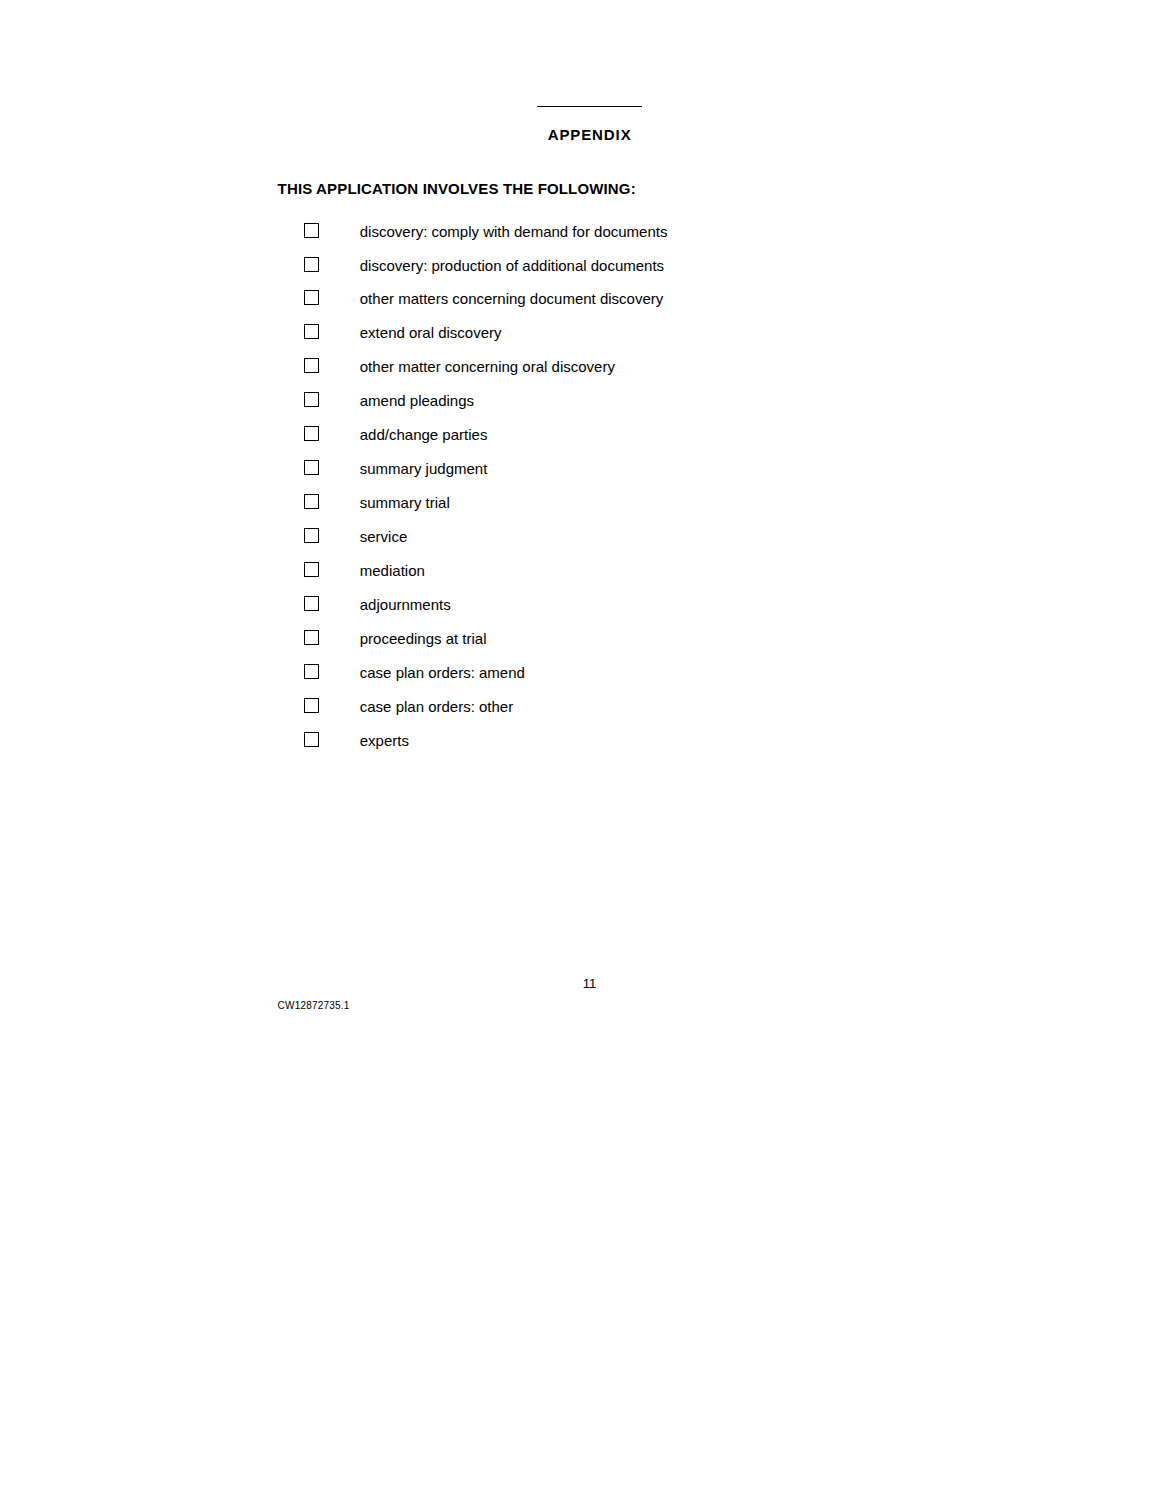APPENDIX
THIS APPLICATION INVOLVES THE FOLLOWING:
discovery: comply with demand for documents
discovery: production of additional documents
other matters concerning document discovery
extend oral discovery
other matter concerning oral discovery
amend pleadings
add/change parties
summary judgment
summary trial
service
mediation
adjournments
proceedings at trial
case plan orders: amend
case plan orders: other
experts
11
CW12872735.1